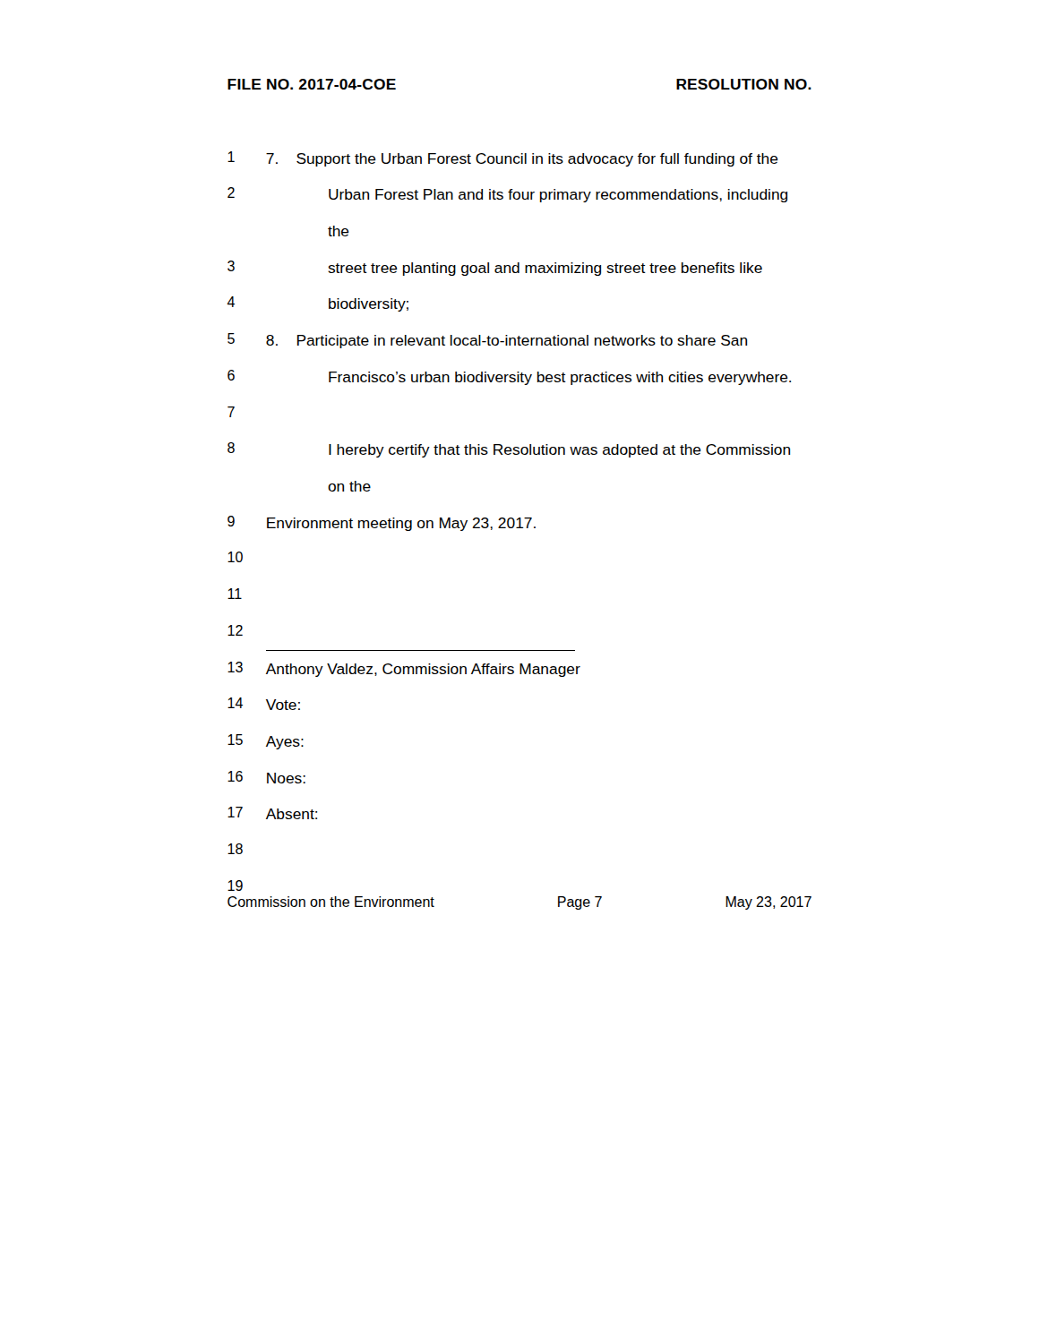FILE NO. 2017-04-COE
RESOLUTION NO.
| 1 | 7. Support the Urban Forest Council in its advocacy for full funding of the |
| 2 | Urban Forest Plan and its four primary recommendations, including the |
| 3 | street tree planting goal and maximizing street tree benefits like |
| 4 | biodiversity; |
| 5 | 8. Participate in relevant local-to-international networks to share San |
| 6 | Francisco’s urban biodiversity best practices with cities everywhere. |
| 7 | |
| 8 | I hereby certify that this Resolution was adopted at the Commission on the |
| 9 | Environment meeting on May 23, 2017. |
| 10 | |
| 11 | |
| 12 | |
| 13 | Anthony Valdez, Commission Affairs Manager |
| 14 | Vote: |
| 15 | Ayes: |
| 16 | Noes: |
| 17 | Absent: |
| 18 | |
| 19 | |
Commission on the Environment
Page 7
May 23, 2017